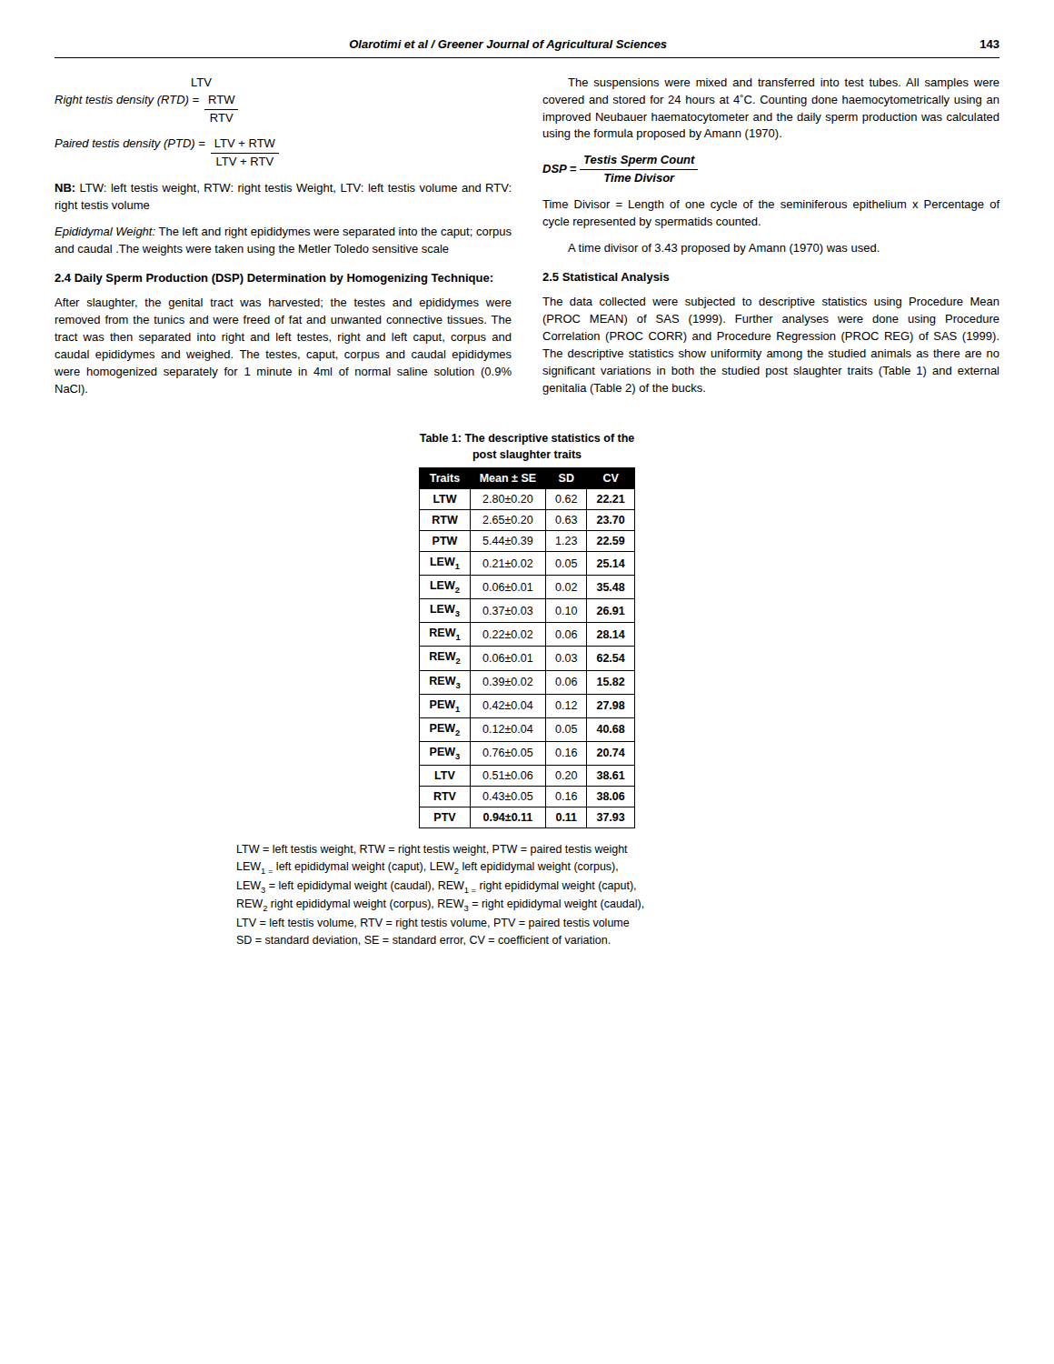Olarotimi et al / Greener Journal of Agricultural Sciences
143
LTV
Right testis density (RTD) = RTW RTV
Paired testis density (PTD) = LTV + RTW LTV + RTV
NB: LTW: left testis weight, RTW: right testis Weight, LTV: left testis volume and RTV: right testis volume
Epididymal Weight: The left and right epididymes were separated into the caput; corpus and caudal .The weights were taken using the Metler Toledo sensitive scale
2.4 Daily Sperm Production (DSP) Determination by Homogenizing Technique:
After slaughter, the genital tract was harvested; the testes and epididymes were removed from the tunics and were freed of fat and unwanted connective tissues. The tract was then separated into right and left testes, right and left caput, corpus and caudal epididymes and weighed. The testes, caput, corpus and caudal epididymes were homogenized separately for 1 minute in 4ml of normal saline solution (0.9% NaCl).
The suspensions were mixed and transferred into test tubes. All samples were covered and stored for 24 hours at 4˚C. Counting done haemocytometrically using an improved Neubauer haematocytometer and the daily sperm production was calculated using the formula proposed by Amann (1970).
DSP = Testis Sperm Count Time Divisor
Time Divisor = Length of one cycle of the seminiferous epithelium x Percentage of cycle represented by spermatids counted.
A time divisor of 3.43 proposed by Amann (1970) was used.
2.5 Statistical Analysis
The data collected were subjected to descriptive statistics using Procedure Mean (PROC MEAN) of SAS (1999). Further analyses were done using Procedure Correlation (PROC CORR) and Procedure Regression (PROC REG) of SAS (1999). The descriptive statistics show uniformity among the studied animals as there are no significant variations in both the studied post slaughter traits (Table 1) and external genitalia (Table 2) of the bucks.
Table 1: The descriptive statistics of the post slaughter traits
| Traits | Mean ± SE | SD | CV |
| --- | --- | --- | --- |
| LTW | 2.80±0.20 | 0.62 | 22.21 |
| RTW | 2.65±0.20 | 0.63 | 23.70 |
| PTW | 5.44±0.39 | 1.23 | 22.59 |
| LEW 1 | 0.21±0.02 | 0.05 | 25.14 |
| LEW 2 | 0.06±0.01 | 0.02 | 35.48 |
| LEW 3 | 0.37±0.03 | 0.10 | 26.91 |
| REW 1 | 0.22±0.02 | 0.06 | 28.14 |
| REW 2 | 0.06±0.01 | 0.03 | 62.54 |
| REW 3 | 0.39±0.02 | 0.06 | 15.82 |
| PEW 1 | 0.42±0.04 | 0.12 | 27.98 |
| PEW 2 | 0.12±0.04 | 0.05 | 40.68 |
| PEW 3 | 0.76±0.05 | 0.16 | 20.74 |
| LTV | 0.51±0.06 | 0.20 | 38.61 |
| RTV | 0.43±0.05 | 0.16 | 38.06 |
| PTV | 0.94±0.11 | 0.11 | 37.93 |
LTW = left testis weight, RTW = right testis weight, PTW = paired testis weight
LEW1 = left epididymal weight (caput), LEW2 left epididymal weight (corpus),
LEW3 = left epididymal weight (caudal), REW1 = right epididymal weight (caput),
REW2 right epididymal weight (corpus), REW3 = right epididymal weight (caudal),
LTV = left testis volume, RTV = right testis volume, PTV = paired testis volume
SD = standard deviation, SE = standard error, CV = coefficient of variation.